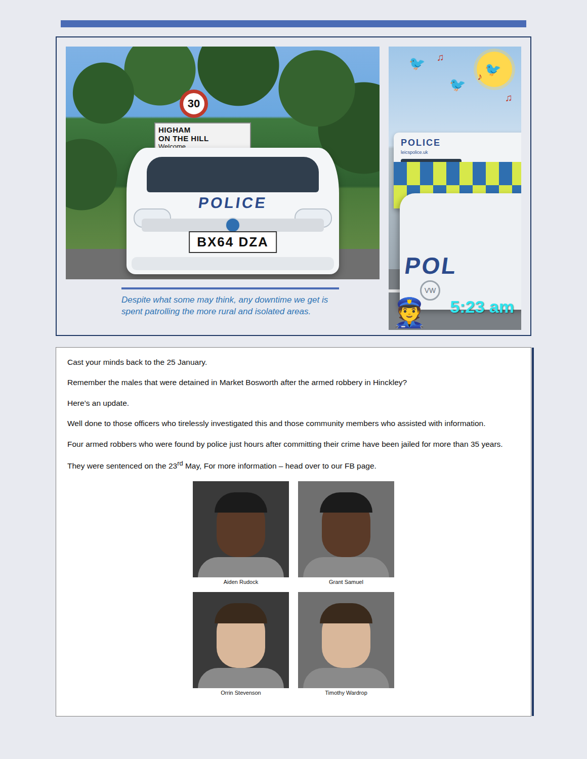30
HIGHAM
ON THE HILL
Welcome
careful
POLICE
BX64 DZA
Despite what some may think, any downtime we get is spent patrolling the more rural and isolated areas.
🐦
🐦
🐦
♫
♪
♫
POLICE
leicspolice.uk
POL
VW
👮
5:23 am
Cast your minds back to the 25 January.
Remember the males that were detained in Market Bosworth after the armed robbery in Hinckley?
Here’s an update.
Well done to those officers who tirelessly investigated this and those community members who assisted with information.
Four armed robbers who were found by police just hours after committing their crime have been jailed for more than 35 years.
They were sentenced on the 23rd May, For more information – head over to our FB page.
Aiden Rudock
Grant Samuel
Orrin Stevenson
Timothy Wardrop